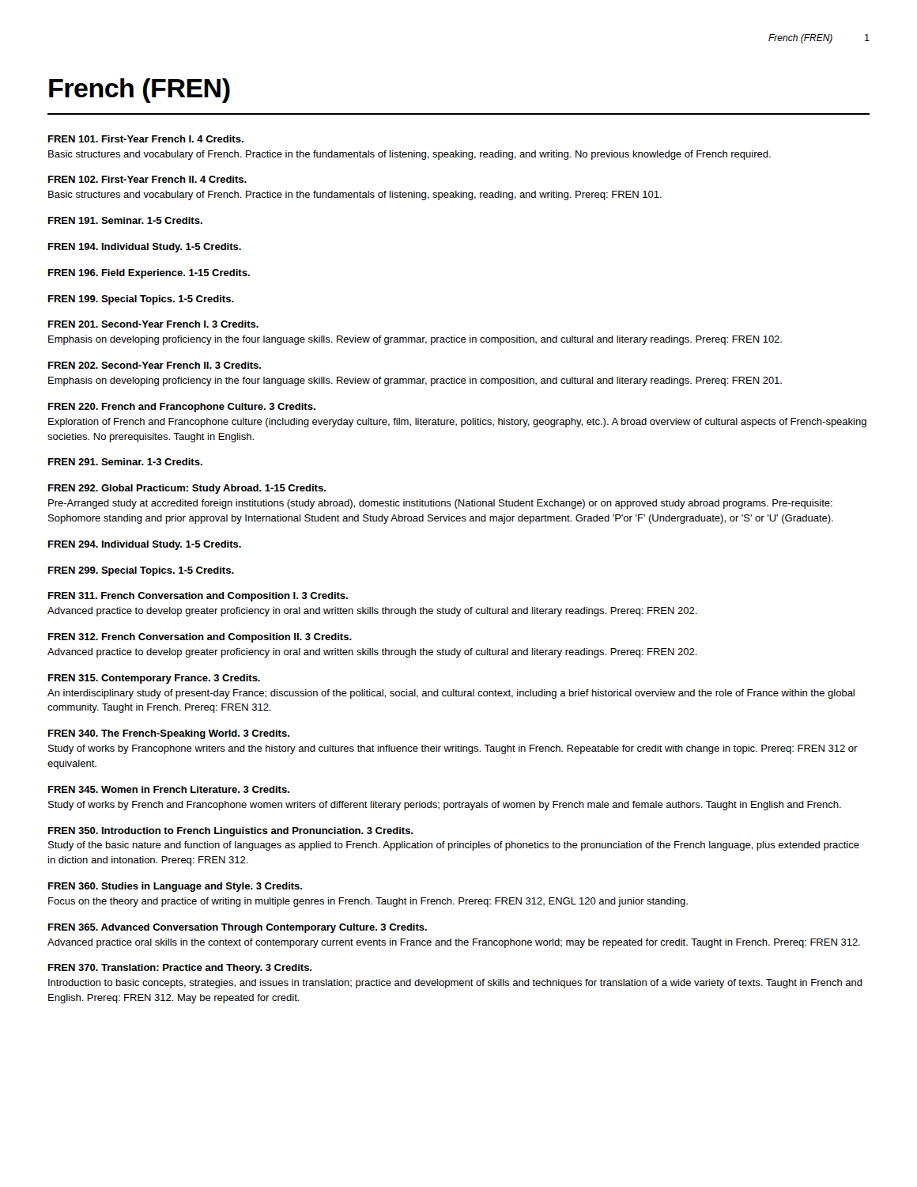French (FREN) 1
French (FREN)
FREN 101. First-Year French I. 4 Credits.
Basic structures and vocabulary of French. Practice in the fundamentals of listening, speaking, reading, and writing. No previous knowledge of French required.
FREN 102. First-Year French II. 4 Credits.
Basic structures and vocabulary of French. Practice in the fundamentals of listening, speaking, reading, and writing. Prereq: FREN 101.
FREN 191. Seminar. 1-5 Credits.
FREN 194. Individual Study. 1-5 Credits.
FREN 196. Field Experience. 1-15 Credits.
FREN 199. Special Topics. 1-5 Credits.
FREN 201. Second-Year French I. 3 Credits.
Emphasis on developing proficiency in the four language skills. Review of grammar, practice in composition, and cultural and literary readings. Prereq: FREN 102.
FREN 202. Second-Year French II. 3 Credits.
Emphasis on developing proficiency in the four language skills. Review of grammar, practice in composition, and cultural and literary readings. Prereq: FREN 201.
FREN 220. French and Francophone Culture. 3 Credits.
Exploration of French and Francophone culture (including everyday culture, film, literature, politics, history, geography, etc.). A broad overview of cultural aspects of French-speaking societies. No prerequisites. Taught in English.
FREN 291. Seminar. 1-3 Credits.
FREN 292. Global Practicum: Study Abroad. 1-15 Credits.
Pre-Arranged study at accredited foreign institutions (study abroad), domestic institutions (National Student Exchange) or on approved study abroad programs. Pre-requisite: Sophomore standing and prior approval by International Student and Study Abroad Services and major department. Graded 'P'or 'F' (Undergraduate), or 'S' or 'U' (Graduate).
FREN 294. Individual Study. 1-5 Credits.
FREN 299. Special Topics. 1-5 Credits.
FREN 311. French Conversation and Composition I. 3 Credits.
Advanced practice to develop greater proficiency in oral and written skills through the study of cultural and literary readings. Prereq: FREN 202.
FREN 312. French Conversation and Composition II. 3 Credits.
Advanced practice to develop greater proficiency in oral and written skills through the study of cultural and literary readings. Prereq: FREN 202.
FREN 315. Contemporary France. 3 Credits.
An interdisciplinary study of present-day France; discussion of the political, social, and cultural context, including a brief historical overview and the role of France within the global community. Taught in French. Prereq: FREN 312.
FREN 340. The French-Speaking World. 3 Credits.
Study of works by Francophone writers and the history and cultures that influence their writings. Taught in French. Repeatable for credit with change in topic. Prereq: FREN 312 or equivalent.
FREN 345. Women in French Literature. 3 Credits.
Study of works by French and Francophone women writers of different literary periods; portrayals of women by French male and female authors. Taught in English and French.
FREN 350. Introduction to French Linguistics and Pronunciation. 3 Credits.
Study of the basic nature and function of languages as applied to French. Application of principles of phonetics to the pronunciation of the French language, plus extended practice in diction and intonation. Prereq: FREN 312.
FREN 360. Studies in Language and Style. 3 Credits.
Focus on the theory and practice of writing in multiple genres in French. Taught in French. Prereq: FREN 312, ENGL 120 and junior standing.
FREN 365. Advanced Conversation Through Contemporary Culture. 3 Credits.
Advanced practice oral skills in the context of contemporary current events in France and the Francophone world; may be repeated for credit. Taught in French. Prereq: FREN 312.
FREN 370. Translation: Practice and Theory. 3 Credits.
Introduction to basic concepts, strategies, and issues in translation; practice and development of skills and techniques for translation of a wide variety of texts. Taught in French and English. Prereq: FREN 312. May be repeated for credit.